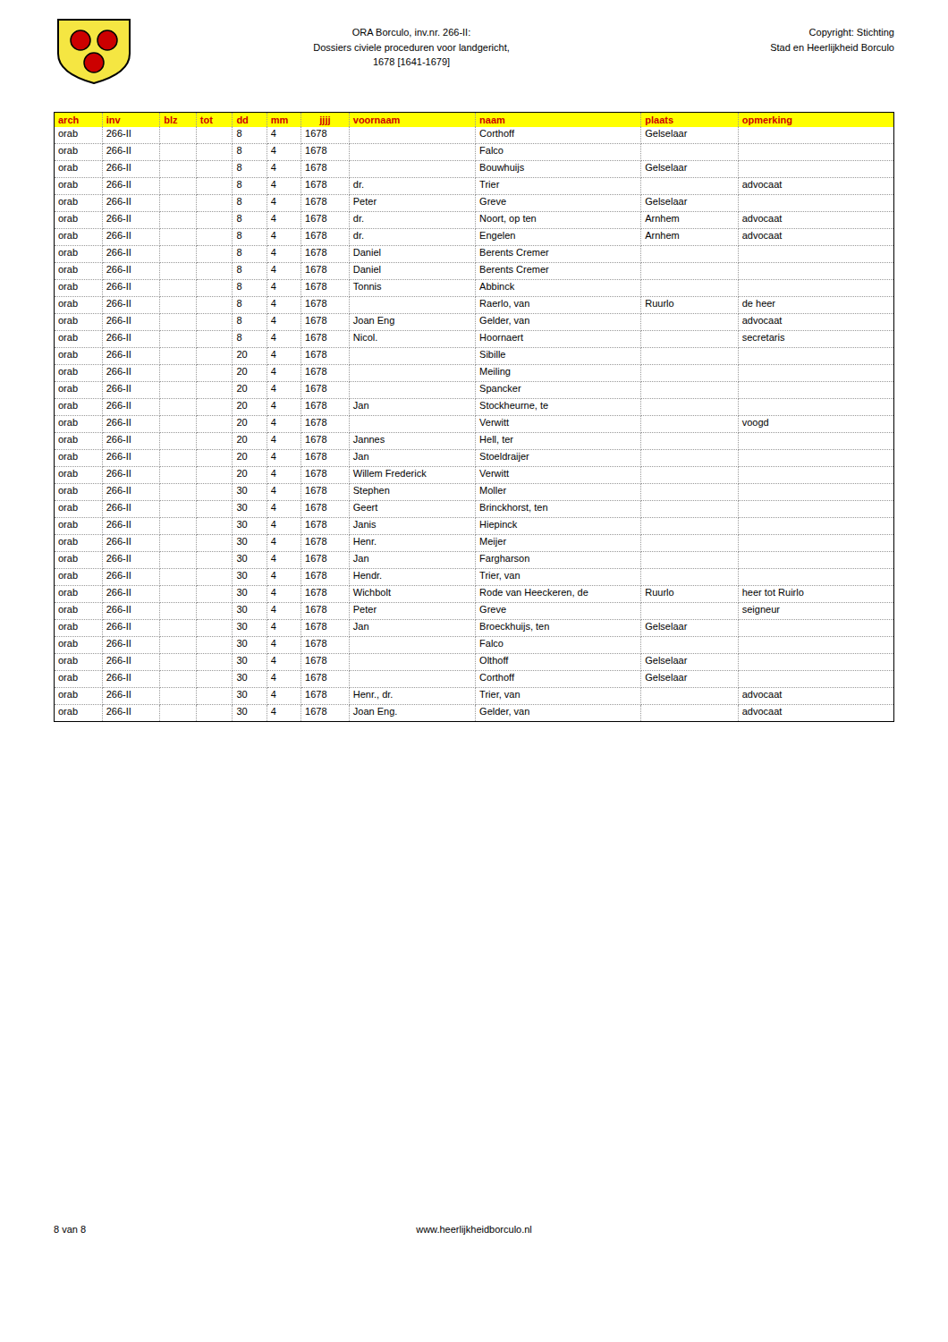ORA Borculo, inv.nr. 266-II:
Dossiers civiele proceduren voor landgericht,
1678 [1641-1679]
Copyright: Stichting
Stad en Heerlijkheid Borculo
| arch | inv | blz | tot | dd | mm | jjjj | voornaam | naam | plaats | opmerking |
| --- | --- | --- | --- | --- | --- | --- | --- | --- | --- | --- |
| orab | 266-II | | | 8 | 4 | 1678 | | Corthoff | Gelselaar | |
| orab | 266-II | | | 8 | 4 | 1678 | | Falco | | |
| orab | 266-II | | | 8 | 4 | 1678 | | Bouwhuijs | Gelselaar | |
| orab | 266-II | | | 8 | 4 | 1678 | dr. | Trier | | advocaat |
| orab | 266-II | | | 8 | 4 | 1678 | Peter | Greve | Gelselaar | |
| orab | 266-II | | | 8 | 4 | 1678 | dr. | Noort, op ten | Arnhem | advocaat |
| orab | 266-II | | | 8 | 4 | 1678 | dr. | Engelen | Arnhem | advocaat |
| orab | 266-II | | | 8 | 4 | 1678 | Daniel | Berents Cremer | | |
| orab | 266-II | | | 8 | 4 | 1678 | Daniel | Berents Cremer | | |
| orab | 266-II | | | 8 | 4 | 1678 | Tonnis | Abbinck | | |
| orab | 266-II | | | 8 | 4 | 1678 | | Raerlo, van | Ruurlo | de heer |
| orab | 266-II | | | 8 | 4 | 1678 | Joan Eng | Gelder, van | | advocaat |
| orab | 266-II | | | 8 | 4 | 1678 | Nicol. | Hoornaert | | secretaris |
| orab | 266-II | | | 20 | 4 | 1678 | | Sibille | | |
| orab | 266-II | | | 20 | 4 | 1678 | | Meiling | | |
| orab | 266-II | | | 20 | 4 | 1678 | | Spancker | | |
| orab | 266-II | | | 20 | 4 | 1678 | Jan | Stockheurne, te | | |
| orab | 266-II | | | 20 | 4 | 1678 | | Verwitt | | voogd |
| orab | 266-II | | | 20 | 4 | 1678 | Jannes | Hell, ter | | |
| orab | 266-II | | | 20 | 4 | 1678 | Jan | Stoeldraijer | | |
| orab | 266-II | | | 20 | 4 | 1678 | Willem Frederick | Verwitt | | |
| orab | 266-II | | | 30 | 4 | 1678 | Stephen | Moller | | |
| orab | 266-II | | | 30 | 4 | 1678 | Geert | Brinckhorst, ten | | |
| orab | 266-II | | | 30 | 4 | 1678 | Janis | Hiepinck | | |
| orab | 266-II | | | 30 | 4 | 1678 | Henr. | Meijer | | |
| orab | 266-II | | | 30 | 4 | 1678 | Jan | Fargharson | | |
| orab | 266-II | | | 30 | 4 | 1678 | Hendr. | Trier, van | | |
| orab | 266-II | | | 30 | 4 | 1678 | Wichbolt | Rode van Heeckeren, de | Ruurlo | heer tot Ruirlo |
| orab | 266-II | | | 30 | 4 | 1678 | Peter | Greve | | seigneur |
| orab | 266-II | | | 30 | 4 | 1678 | Jan | Broeckhuijs, ten | Gelselaar | |
| orab | 266-II | | | 30 | 4 | 1678 | | Falco | | |
| orab | 266-II | | | 30 | 4 | 1678 | | Olthoff | Gelselaar | |
| orab | 266-II | | | 30 | 4 | 1678 | | Corthoff | Gelselaar | |
| orab | 266-II | | | 30 | 4 | 1678 | Henr., dr. | Trier, van | | advocaat |
| orab | 266-II | | | 30 | 4 | 1678 | Joan Eng. | Gelder, van | | advocaat |
8 van 8
www.heerlijkheidborculo.nl